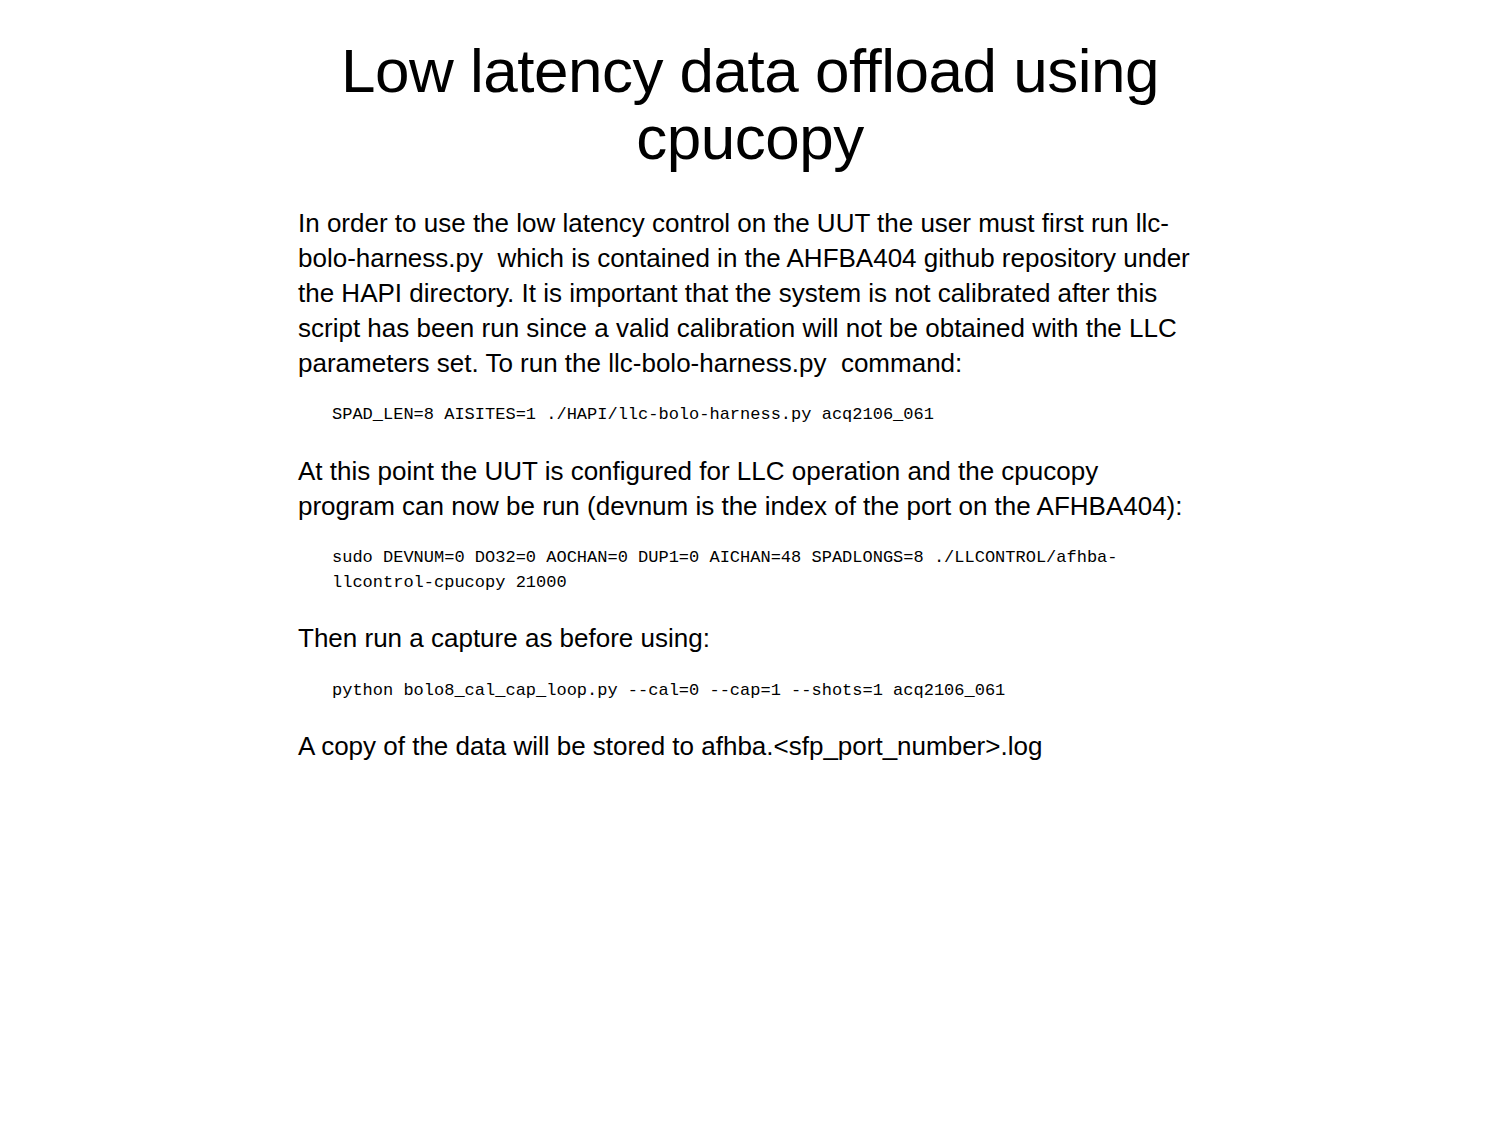Low latency data offload using cpucopy
In order to use the low latency control on the UUT the user must first run llc-bolo-harness.py which is contained in the AHFBA404 github repository under the HAPI directory. It is important that the system is not calibrated after this script has been run since a valid calibration will not be obtained with the LLC parameters set. To run the llc-bolo-harness.py command:
SPAD_LEN=8 AISITES=1 ./HAPI/llc-bolo-harness.py acq2106_061
At this point the UUT is configured for LLC operation and the cpucopy program can now be run (devnum is the index of the port on the AFHBA404):
sudo DEVNUM=0 DO32=0 AOCHAN=0 DUP1=0 AICHAN=48 SPADLONGS=8 ./LLCONTROL/afhba-llcontrol-cpucopy 21000
Then run a capture as before using:
python bolo8_cal_cap_loop.py --cal=0 --cap=1 --shots=1 acq2106_061
A copy of the data will be stored to afhba.<sfp_port_number>.log